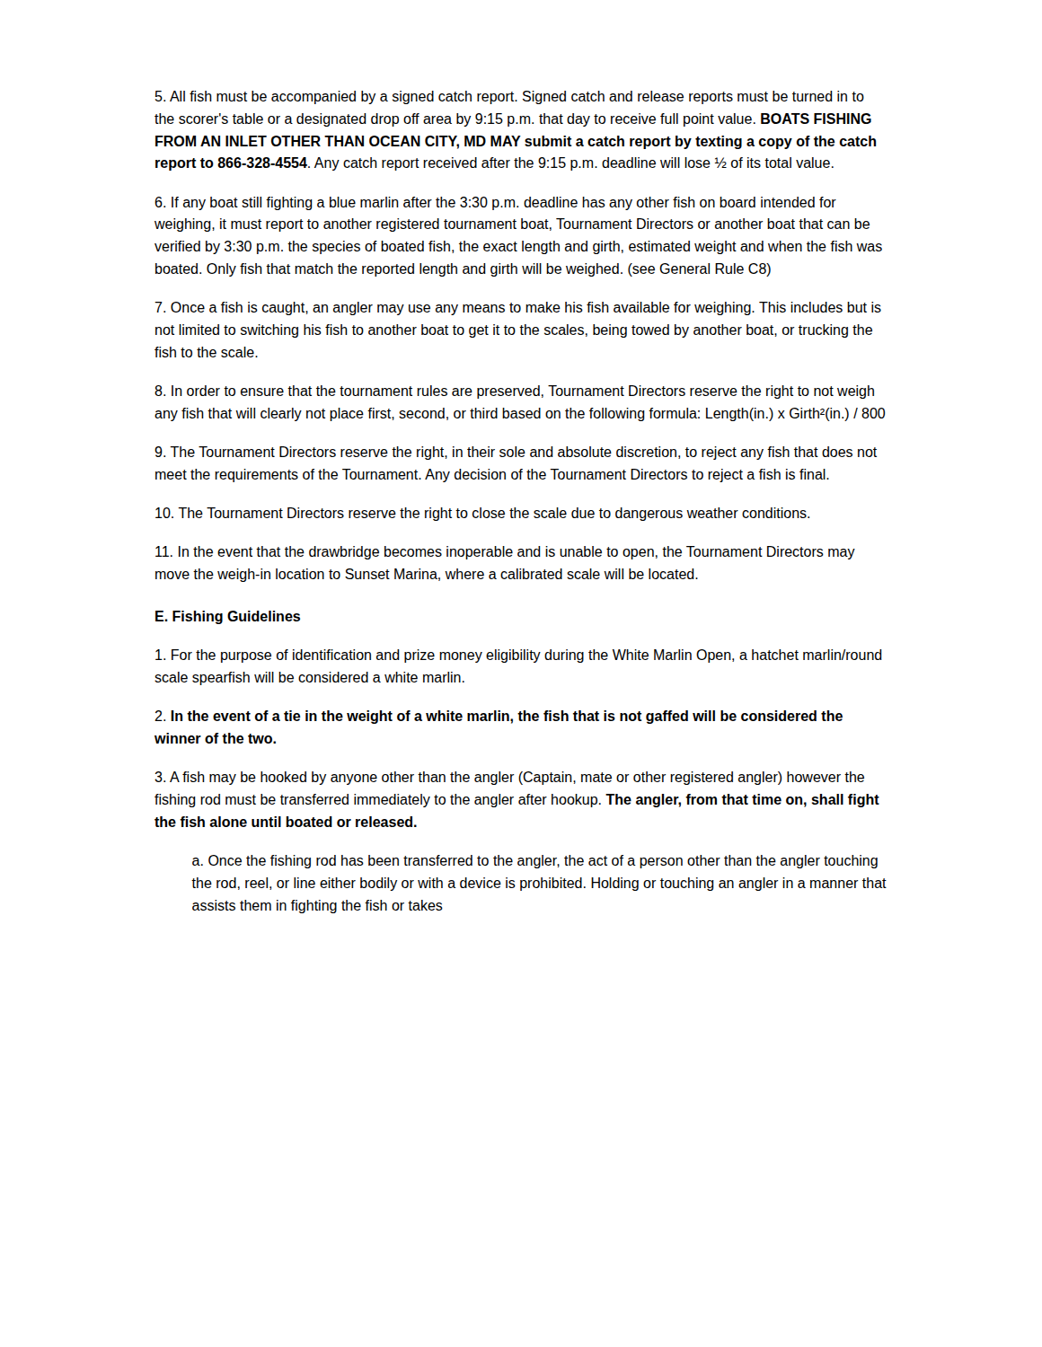5. All fish must be accompanied by a signed catch report. Signed catch and release reports must be turned in to the scorer's table or a designated drop off area by 9:15 p.m. that day to receive full point value. BOATS FISHING FROM AN INLET OTHER THAN OCEAN CITY, MD MAY submit a catch report by texting a copy of the catch report to 866-328-4554. Any catch report received after the 9:15 p.m. deadline will lose ½ of its total value.
6. If any boat still fighting a blue marlin after the 3:30 p.m. deadline has any other fish on board intended for weighing, it must report to another registered tournament boat, Tournament Directors or another boat that can be verified by 3:30 p.m. the species of boated fish, the exact length and girth, estimated weight and when the fish was boated. Only fish that match the reported length and girth will be weighed. (see General Rule C8)
7. Once a fish is caught, an angler may use any means to make his fish available for weighing. This includes but is not limited to switching his fish to another boat to get it to the scales, being towed by another boat, or trucking the fish to the scale.
8. In order to ensure that the tournament rules are preserved, Tournament Directors reserve the right to not weigh any fish that will clearly not place first, second, or third based on the following formula: Length(in.) x Girth²(in.) / 800
9. The Tournament Directors reserve the right, in their sole and absolute discretion, to reject any fish that does not meet the requirements of the Tournament. Any decision of the Tournament Directors to reject a fish is final.
10. The Tournament Directors reserve the right to close the scale due to dangerous weather conditions.
11. In the event that the drawbridge becomes inoperable and is unable to open, the Tournament Directors may move the weigh-in location to Sunset Marina, where a calibrated scale will be located.
E. Fishing Guidelines
1. For the purpose of identification and prize money eligibility during the White Marlin Open, a hatchet marlin/round scale spearfish will be considered a white marlin.
2. In the event of a tie in the weight of a white marlin, the fish that is not gaffed will be considered the winner of the two.
3. A fish may be hooked by anyone other than the angler (Captain, mate or other registered angler) however the fishing rod must be transferred immediately to the angler after hookup. The angler, from that time on, shall fight the fish alone until boated or released.
a. Once the fishing rod has been transferred to the angler, the act of a person other than the angler touching the rod, reel, or line either bodily or with a device is prohibited. Holding or touching an angler in a manner that assists them in fighting the fish or takes